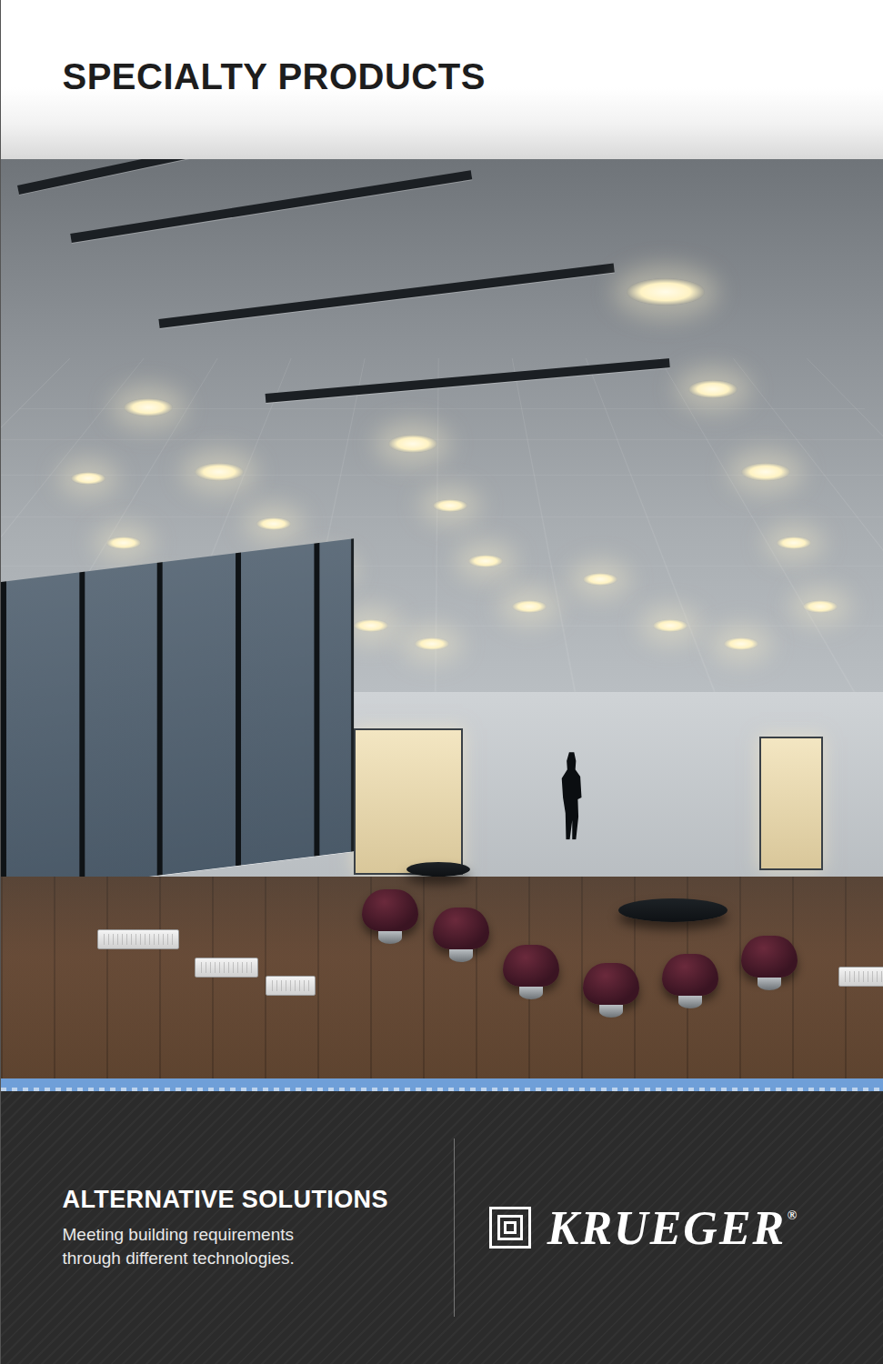Specialty Products
Alternative Solutions
Meeting building requirements
through different technologies.
KRUEGER®